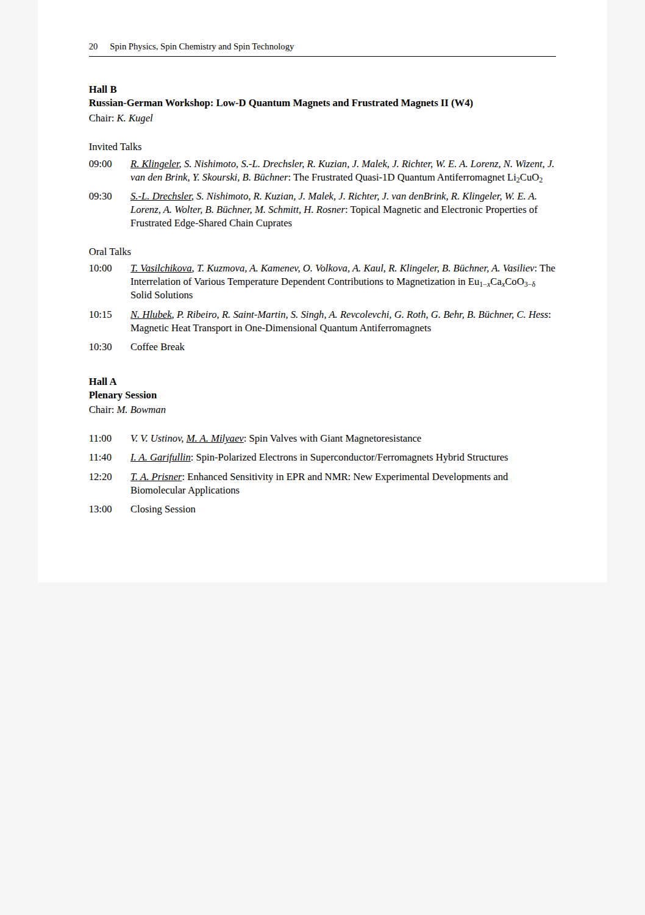20 Spin Physics, Spin Chemistry and Spin Technology
Hall B
Russian-German Workshop: Low-D Quantum Magnets and Frustrated Magnets II (W4)
Chair: K. Kugel
Invited Talks
09:00
R. Klingeler, S. Nishimoto, S.-L. Drechsler, R. Kuzian, J. Malek, J. Richter, W. E. A. Lorenz, N. Wizent, J. van den Brink, Y. Skourski, B. Büchner: The Frustrated Quasi-1D Quantum Antiferromagnet Li2CuO2
09:30
S.-L. Drechsler, S. Nishimoto, R. Kuzian, J. Malek, J. Richter, J. van denBrink, R. Klingeler, W. E. A. Lorenz, A. Wolter, B. Büchner, M. Schmitt, H. Rosner: Topical Magnetic and Electronic Properties of Frustrated Edge-Shared Chain Cuprates
Oral Talks
10:00
T. Vasilchikova, T. Kuzmova, A. Kamenev, O. Volkova, A. Kaul, R. Klingeler, B. Büchner, A. Vasiliev: The Interrelation of Various Temperature Dependent Contributions to Magnetization in Eu1−xCaxCoO3−δ Solid Solutions
10:15
N. Hlubek, P. Ribeiro, R. Saint-Martin, S. Singh, A. Revcolevchi, G. Roth, G. Behr, B. Büchner, C. Hess: Magnetic Heat Transport in One-Dimensional Quantum Antiferromagnets
10:30
Coffee Break
Hall A
Plenary Session
Chair: M. Bowman
11:00
V. V. Ustinov, M. A. Milyaev: Spin Valves with Giant Magnetoresistance
11:40
I. A. Garifullin: Spin-Polarized Electrons in Superconductor/Ferromagnets Hybrid Structures
12:20
T. A. Prisner: Enhanced Sensitivity in EPR and NMR: New Experimental Developments and Biomolecular Applications
13:00
Closing Session